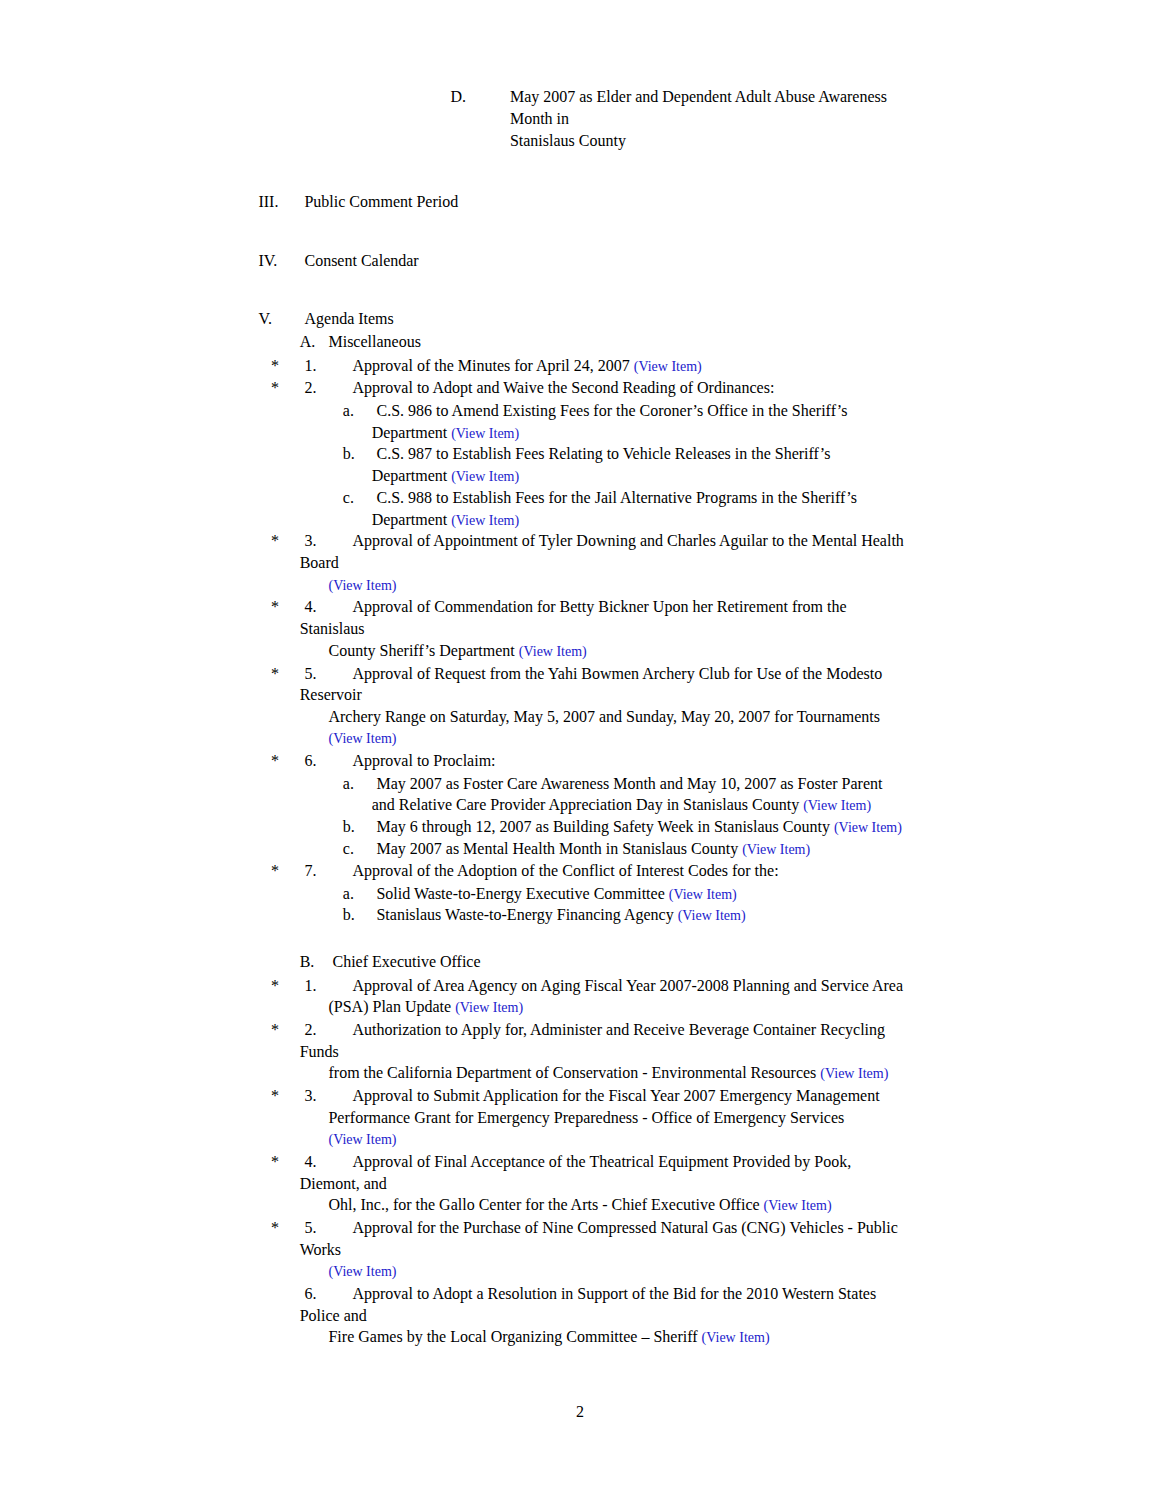D. May 2007 as Elder and Dependent Adult Abuse Awareness Month in Stanislaus County
III. Public Comment Period
IV. Consent Calendar
V. Agenda Items
A. Miscellaneous
* 1. Approval of the Minutes for April 24, 2007 (View Item)
* 2. Approval to Adopt and Waive the Second Reading of Ordinances:
a. C.S. 986 to Amend Existing Fees for the Coroner’s Office in the Sheriff’s Department (View Item)
b. C.S. 987 to Establish Fees Relating to Vehicle Releases in the Sheriff’s Department (View Item)
c. C.S. 988 to Establish Fees for the Jail Alternative Programs in the Sheriff’s Department (View Item)
* 3. Approval of Appointment of Tyler Downing and Charles Aguilar to the Mental Health Board (View Item)
* 4. Approval of Commendation for Betty Bickner Upon her Retirement from the Stanislaus County Sheriff’s Department (View Item)
* 5. Approval of Request from the Yahi Bowmen Archery Club for Use of the Modesto Reservoir Archery Range on Saturday, May 5, 2007 and Sunday, May 20, 2007 for Tournaments (View Item)
* 6. Approval to Proclaim:
a. May 2007 as Foster Care Awareness Month and May 10, 2007 as Foster Parent and Relative Care Provider Appreciation Day in Stanislaus County (View Item)
b. May 6 through 12, 2007 as Building Safety Week in Stanislaus County (View Item)
c. May 2007 as Mental Health Month in Stanislaus County (View Item)
* 7. Approval of the Adoption of the Conflict of Interest Codes for the:
a. Solid Waste-to-Energy Executive Committee (View Item)
b. Stanislaus Waste-to-Energy Financing Agency (View Item)
B. Chief Executive Office
* 1. Approval of Area Agency on Aging Fiscal Year 2007-2008 Planning and Service Area (PSA) Plan Update (View Item)
* 2. Authorization to Apply for, Administer and Receive Beverage Container Recycling Funds from the California Department of Conservation - Environmental Resources (View Item)
* 3. Approval to Submit Application for the Fiscal Year 2007 Emergency Management Performance Grant for Emergency Preparedness - Office of Emergency Services (View Item)
* 4. Approval of Final Acceptance of the Theatrical Equipment Provided by Pook, Diemont, and Ohl, Inc., for the Gallo Center for the Arts - Chief Executive Office (View Item)
* 5. Approval for the Purchase of Nine Compressed Natural Gas (CNG) Vehicles - Public Works (View Item)
6. Approval to Adopt a Resolution in Support of the Bid for the 2010 Western States Police and Fire Games by the Local Organizing Committee – Sheriff (View Item)
2